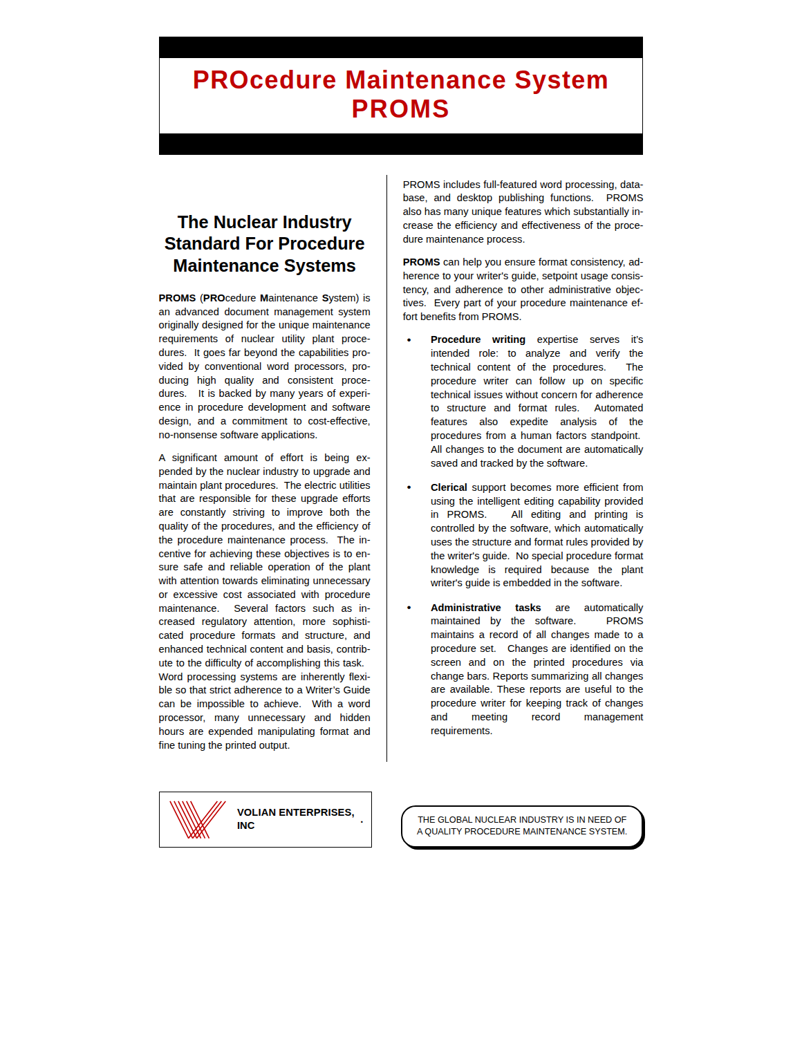PROcedure Maintenance System PROMS
The Nuclear Industry Standard For Procedure Maintenance Systems
PROMS (PROcedure Maintenance System) is an advanced document management system originally designed for the unique maintenance requirements of nuclear utility plant procedures. It goes far beyond the capabilities provided by conventional word processors, producing high quality and consistent procedures. It is backed by many years of experience in procedure development and software design, and a commitment to cost-effective, no-nonsense software applications.
A significant amount of effort is being expended by the nuclear industry to upgrade and maintain plant procedures. The electric utilities that are responsible for these upgrade efforts are constantly striving to improve both the quality of the procedures, and the efficiency of the procedure maintenance process. The incentive for achieving these objectives is to ensure safe and reliable operation of the plant with attention towards eliminating unnecessary or excessive cost associated with procedure maintenance. Several factors such as increased regulatory attention, more sophisticated procedure formats and structure, and enhanced technical content and basis, contribute to the difficulty of accomplishing this task. Word processing systems are inherently flexible so that strict adherence to a Writer’s Guide can be impossible to achieve. With a word processor, many unnecessary and hidden hours are expended manipulating format and fine tuning the printed output.
PROMS includes full-featured word processing, database, and desktop publishing functions. PROMS also has many unique features which substantially increase the efficiency and effectiveness of the procedure maintenance process.
PROMS can help you ensure format consistency, adherence to your writer's guide, setpoint usage consistency, and adherence to other administrative objectives. Every part of your procedure maintenance effort benefits from PROMS.
Procedure writing expertise serves it’s intended role: to analyze and verify the technical content of the procedures. The procedure writer can follow up on specific technical issues without concern for adherence to structure and format rules. Automated features also expedite analysis of the procedures from a human factors standpoint. All changes to the document are automatically saved and tracked by the software.
Clerical support becomes more efficient from using the intelligent editing capability provided in PROMS. All editing and printing is controlled by the software, which automatically uses the structure and format rules provided by the writer's guide. No special procedure format knowledge is required because the plant writer's guide is embedded in the software.
Administrative tasks are automatically maintained by the software. PROMS maintains a record of all changes made to a procedure set. Changes are identified on the screen and on the printed procedures via change bars. Reports summarizing all changes are available. These reports are useful to the procedure writer for keeping track of changes and meeting record management requirements.
VOLIAN ENTERPRISES, INC.
THE GLOBAL NUCLEAR INDUSTRY IS IN NEED OF A QUALITY PROCEDURE MAINTENANCE SYSTEM.